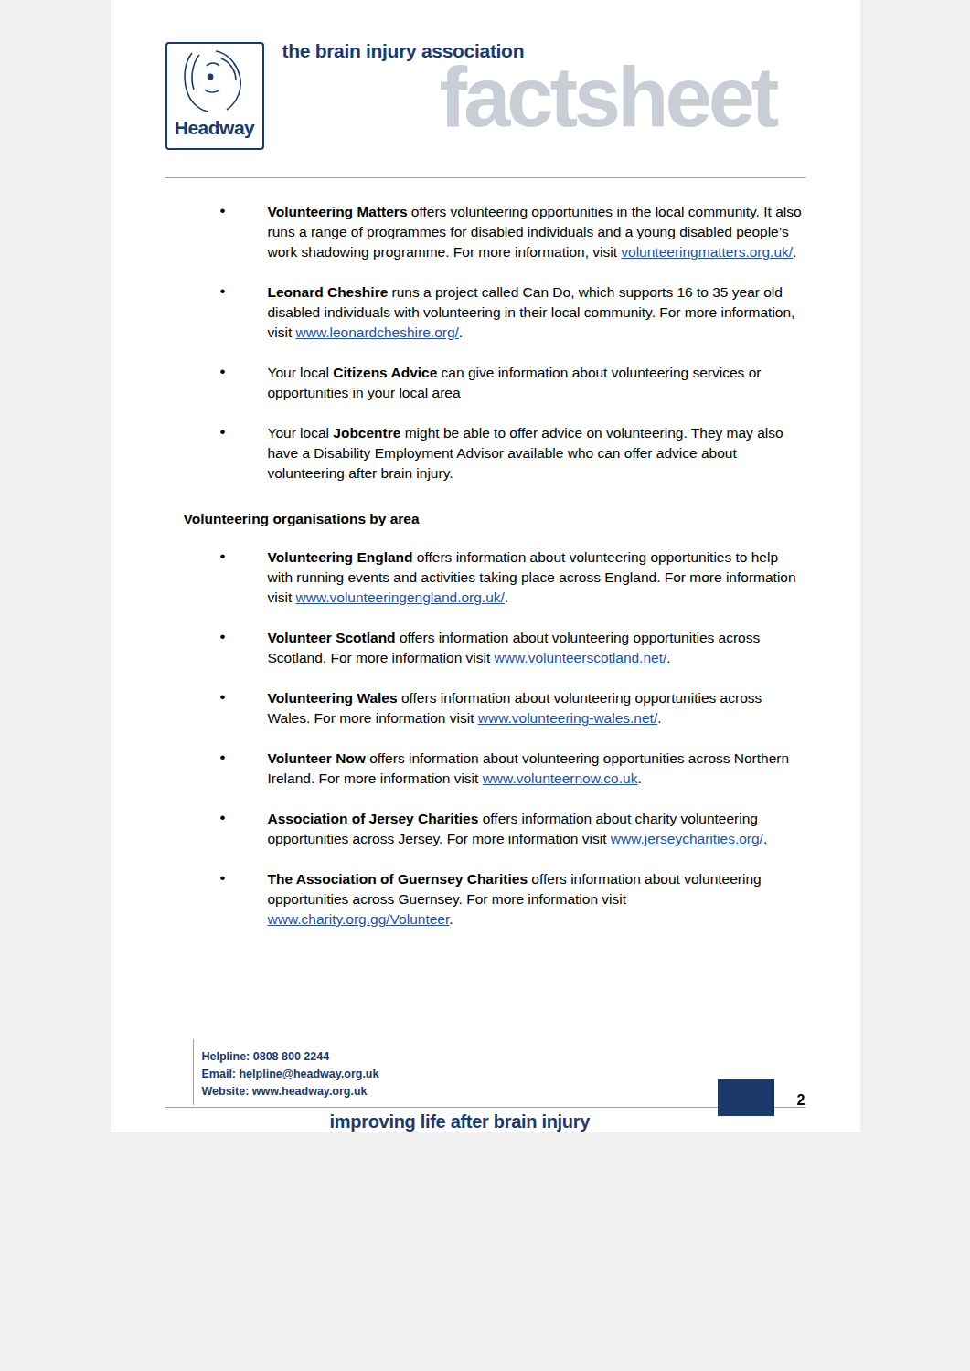Headway
the brain injury association
factsheet
Volunteering Matters offers volunteering opportunities in the local community. It also runs a range of programmes for disabled individuals and a young disabled people’s work shadowing programme. For more information, visit volunteeringmatters.org.uk/.
Leonard Cheshire runs a project called Can Do, which supports 16 to 35 year old disabled individuals with volunteering in their local community. For more information, visit www.leonardcheshire.org/.
Your local Citizens Advice can give information about volunteering services or opportunities in your local area
Your local Jobcentre might be able to offer advice on volunteering. They may also have a Disability Employment Advisor available who can offer advice about volunteering after brain injury.
Volunteering organisations by area
Volunteering England offers information about volunteering opportunities to help with running events and activities taking place across England. For more information visit www.volunteeringengland.org.uk/.
Volunteer Scotland offers information about volunteering opportunities across Scotland. For more information visit www.volunteerscotland.net/.
Volunteering Wales offers information about volunteering opportunities across Wales. For more information visit www.volunteering-wales.net/.
Volunteer Now offers information about volunteering opportunities across Northern Ireland. For more information visit www.volunteernow.co.uk.
Association of Jersey Charities offers information about charity volunteering opportunities across Jersey. For more information visit www.jerseycharities.org/.
The Association of Guernsey Charities offers information about volunteering opportunities across Guernsey. For more information visit www.charity.org.gg/Volunteer.
Helpline: 0808 800 2244
Email: helpline@headway.org.uk
Website: www.headway.org.uk
improving life after brain injury
2